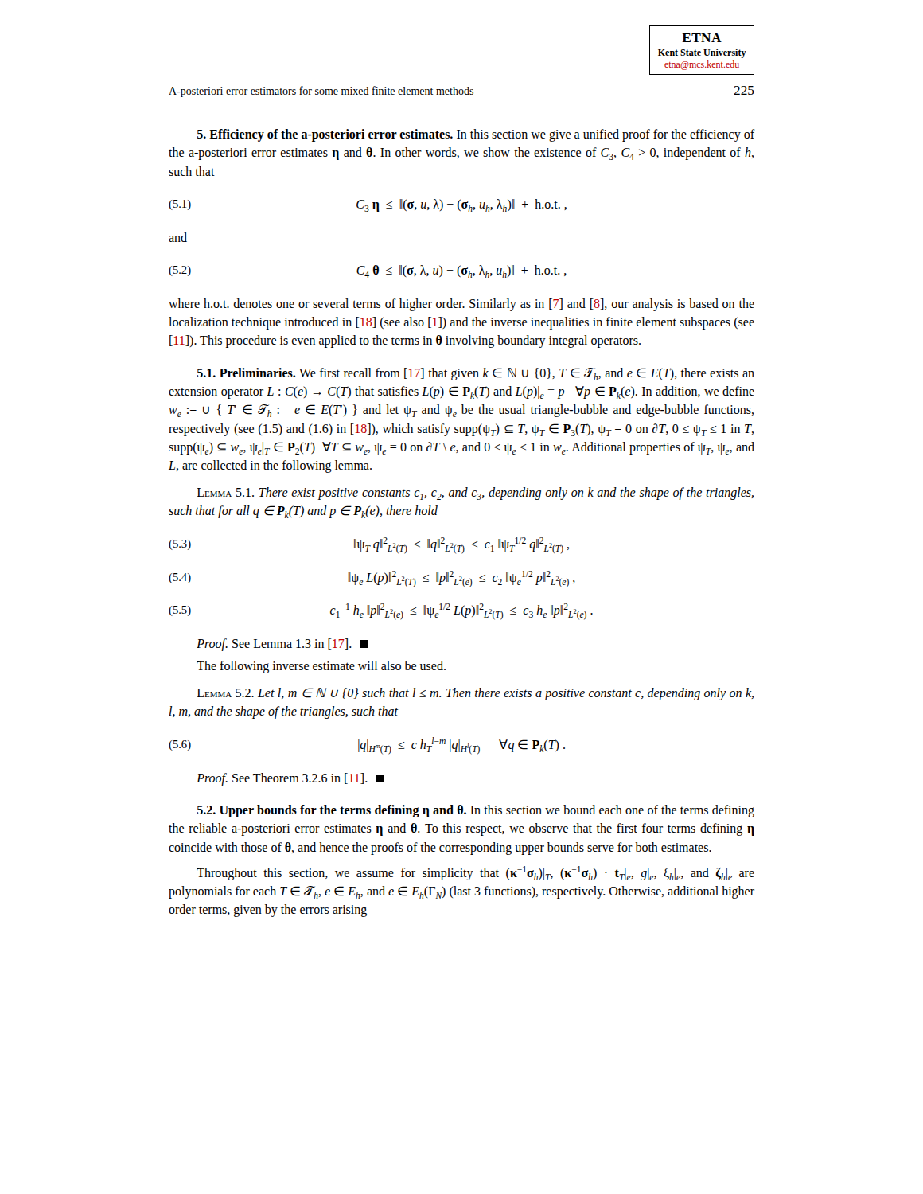ETNA
Kent State University
etna@mcs.kent.edu
A-posteriori error estimators for some mixed finite element methods 225
5. Efficiency of the a-posteriori error estimates. In this section we give a unified proof for the efficiency of the a-posteriori error estimates η and θ. In other words, we show the existence of C3, C4 > 0, independent of h, such that
(5.1) C3 η ≤ ‖(σ, u, λ) − (σh, uh, λh)‖ + h.o.t. ,
and
(5.2) C4 θ ≤ ‖(σ, λ, u) − (σh, λh, uh)‖ + h.o.t. ,
where h.o.t. denotes one or several terms of higher order. Similarly as in [7] and [8], our analysis is based on the localization technique introduced in [18] (see also [1]) and the inverse inequalities in finite element subspaces (see [11]). This procedure is even applied to the terms in θ involving boundary integral operators.
5.1. Preliminaries. We first recall from [17] that given k ∈ ℕ ∪ {0}, T ∈ 𝒯h, and e ∈ E(T), there exists an extension operator L : C(e) → C(T) that satisfies L(p) ∈ Pk(T) and L(p)|e = p ∀p ∈ Pk(e). In addition, we define we := ∪ { T′ ∈ 𝒯h : e ∈ E(T′) } and let ψT and ψe be the usual triangle-bubble and edge-bubble functions, respectively (see (1.5) and (1.6) in [18]), which satisfy supp(ψT) ⊆ T, ψT ∈ P3(T), ψT = 0 on ∂T, 0 ≤ ψT ≤ 1 in T, supp(ψe) ⊆ we, ψe|T ∈ P2(T) ∀T ⊆ we, ψe = 0 on ∂T \ e, and 0 ≤ ψe ≤ 1 in we. Additional properties of ψT, ψe, and L, are collected in the following lemma.
Lemma 5.1. There exist positive constants c1, c2, and c3, depending only on k and the shape of the triangles, such that for all q ∈ Pk(T) and p ∈ Pk(e), there hold
(5.3) ‖ψT q‖2L2(T) ≤ ‖q‖2L2(T) ≤ c1 ‖ψT1/2 q‖2L2(T) ,
(5.4) ‖ψe L(p)‖2L2(T) ≤ ‖p‖2L2(e) ≤ c2 ‖ψe1/2 p‖2L2(e) ,
(5.5) c1−1 he ‖p‖2L2(e) ≤ ‖ψe1/2 L(p)‖2L2(T) ≤ c3 he ‖p‖2L2(e) .
Proof. See Lemma 1.3 in [17].
The following inverse estimate will also be used.
Lemma 5.2. Let l, m ∈ ℕ ∪ {0} such that l ≤ m. Then there exists a positive constant c, depending only on k, l, m, and the shape of the triangles, such that
(5.6) |q|Hm(T) ≤ c hTl−m |q|Hl(T) ∀q ∈ Pk(T) .
Proof. See Theorem 3.2.6 in [11].
5.2. Upper bounds for the terms defining η and θ. In this section we bound each one of the terms defining the reliable a-posteriori error estimates η and θ. To this respect, we observe that the first four terms defining η coincide with those of θ, and hence the proofs of the corresponding upper bounds serve for both estimates.
Throughout this section, we assume for simplicity that (κ−1σh)|T, (κ−1σh) · tT|e, g|e, ξh|e, and ζh|e are polynomials for each T ∈ 𝒯h, e ∈ Eh, and e ∈ Eh(ΓN) (last 3 functions), respectively. Otherwise, additional higher order terms, given by the errors arising